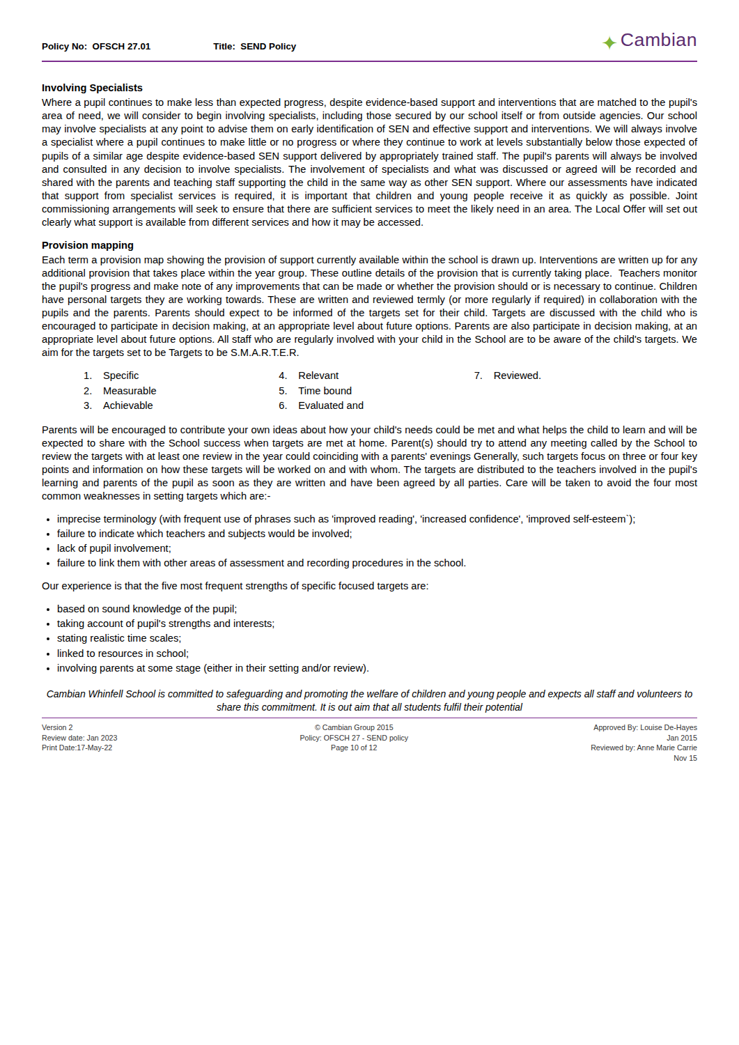Policy No: OFSCH 27.01Title: SEND Policy
✦Cambian
Involving Specialists
Where a pupil continues to make less than expected progress, despite evidence-based support and interventions that are matched to the pupil's area of need, we will consider to begin involving specialists, including those secured by our school itself or from outside agencies. Our school may involve specialists at any point to advise them on early identification of SEN and effective support and interventions. We will always involve a specialist where a pupil continues to make little or no progress or where they continue to work at levels substantially below those expected of pupils of a similar age despite evidence-based SEN support delivered by appropriately trained staff. The pupil's parents will always be involved and consulted in any decision to involve specialists. The involvement of specialists and what was discussed or agreed will be recorded and shared with the parents and teaching staff supporting the child in the same way as other SEN support. Where our assessments have indicated that support from specialist services is required, it is important that children and young people receive it as quickly as possible. Joint commissioning arrangements will seek to ensure that there are sufficient services to meet the likely need in an area. The Local Offer will set out clearly what support is available from different services and how it may be accessed.
Provision mapping
Each term a provision map showing the provision of support currently available within the school is drawn up. Interventions are written up for any additional provision that takes place within the year group. These outline details of the provision that is currently taking place. Teachers monitor the pupil's progress and make note of any improvements that can be made or whether the provision should or is necessary to continue. Children have personal targets they are working towards. These are written and reviewed termly (or more regularly if required) in collaboration with the pupils and the parents. Parents should expect to be informed of the targets set for their child. Targets are discussed with the child who is encouraged to participate in decision making, at an appropriate level about future options. Parents are also participate in decision making, at an appropriate level about future options. All staff who are regularly involved with your child in the School are to be aware of the child's targets. We aim for the targets set to be Targets to be S.M.A.R.T.E.R.
1. Specific
2. Measurable
3. Achievable
4. Relevant
5. Time bound
6. Evaluated and
7. Reviewed.
Parents will be encouraged to contribute your own ideas about how your child's needs could be met and what helps the child to learn and will be expected to share with the School success when targets are met at home. Parent(s) should try to attend any meeting called by the School to review the targets with at least one review in the year could coinciding with a parents' evenings Generally, such targets focus on three or four key points and information on how these targets will be worked on and with whom. The targets are distributed to the teachers involved in the pupil's learning and parents of the pupil as soon as they are written and have been agreed by all parties. Care will be taken to avoid the four most common weaknesses in setting targets which are:-
imprecise terminology (with frequent use of phrases such as 'improved reading', 'increased confidence', 'improved self-esteem`);
failure to indicate which teachers and subjects would be involved;
lack of pupil involvement;
failure to link them with other areas of assessment and recording procedures in the school.
Our experience is that the five most frequent strengths of specific focused targets are:
based on sound knowledge of the pupil;
taking account of pupil's strengths and interests;
stating realistic time scales;
linked to resources in school;
involving parents at some stage (either in their setting and/or review).
Cambian Whinfell School is committed to safeguarding and promoting the welfare of children and young people and expects all staff and volunteers to share this commitment. It is out aim that all students fulfil their potential
Version 2
Review date: Jan 2023
Print Date:17-May-22
© Cambian Group 2015
Policy: OFSCH 27 - SEND policy
Page 10 of 12
Approved By: Louise De-Hayes
Jan 2015
Reviewed by: Anne Marie Carrie
Nov 15